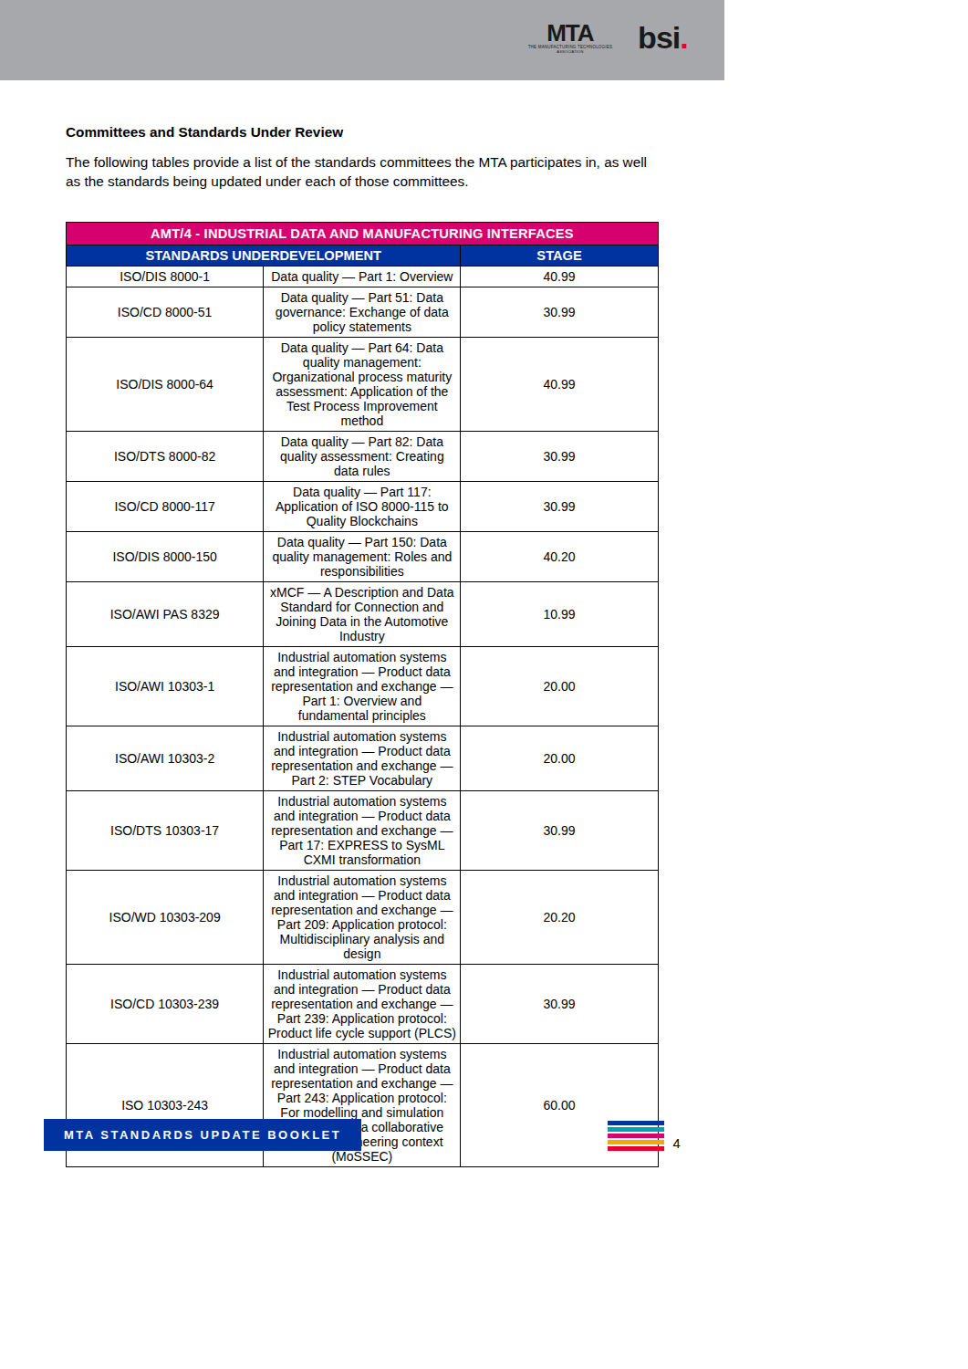MTA
THE MANUFACTURING TECHNOLOGIES
ASSOCIATION
bsi.
Committees and Standards Under Review
The following tables provide a list of the standards committees the MTA participates in, as well as the standards being updated under each of those committees.
| AMT/4 - INDUSTRIAL DATA AND MANUFACTURING INTERFACES |
| STANDARDS UNDERDEVELOPMENT | STAGE |
| ISO/DIS 8000-1 | Data quality — Part 1: Overview | 40.99 |
| ISO/CD 8000-51 | Data quality — Part 51: Data governance: Exchange of data policy statements | 30.99 |
| ISO/DIS 8000-64 | Data quality — Part 64: Data quality management: Organizational process maturity assessment: Application of the Test Process Improvement method | 40.99 |
| ISO/DTS 8000-82 | Data quality — Part 82: Data quality assessment: Creating data rules | 30.99 |
| ISO/CD 8000-117 | Data quality — Part 117: Application of ISO 8000-115 to Quality Blockchains | 30.99 |
| ISO/DIS 8000-150 | Data quality — Part 150: Data quality management: Roles and responsibilities | 40.20 |
| ISO/AWI PAS 8329 | xMCF — A Description and Data Standard for Connection and Joining Data in the Automotive Industry | 10.99 |
| ISO/AWI 10303-1 | Industrial automation systems and integration — Product data representation and exchange — Part 1: Overview and fundamental principles | 20.00 |
| ISO/AWI 10303-2 | Industrial automation systems and integration — Product data representation and exchange — Part 2: STEP Vocabulary | 20.00 |
| ISO/DTS 10303-17 | Industrial automation systems and integration — Product data representation and exchange — Part 17: EXPRESS to SysML CXMI transformation | 30.99 |
| ISO/WD 10303-209 | Industrial automation systems and integration — Product data representation and exchange — Part 209: Application protocol: Multidisciplinary analysis and design | 20.20 |
| ISO/CD 10303-239 | Industrial automation systems and integration — Product data representation and exchange — Part 239: Application protocol: Product life cycle support (PLCS) | 30.99 |
| ISO 10303-243 | Industrial automation systems and integration — Product data representation and exchange — Part 243: Application protocol: For modelling and simulation information in a collaborative systems engineering context (MoSSEC) | 60.00 |
MTA STANDARDS UPDATE BOOKLET
4